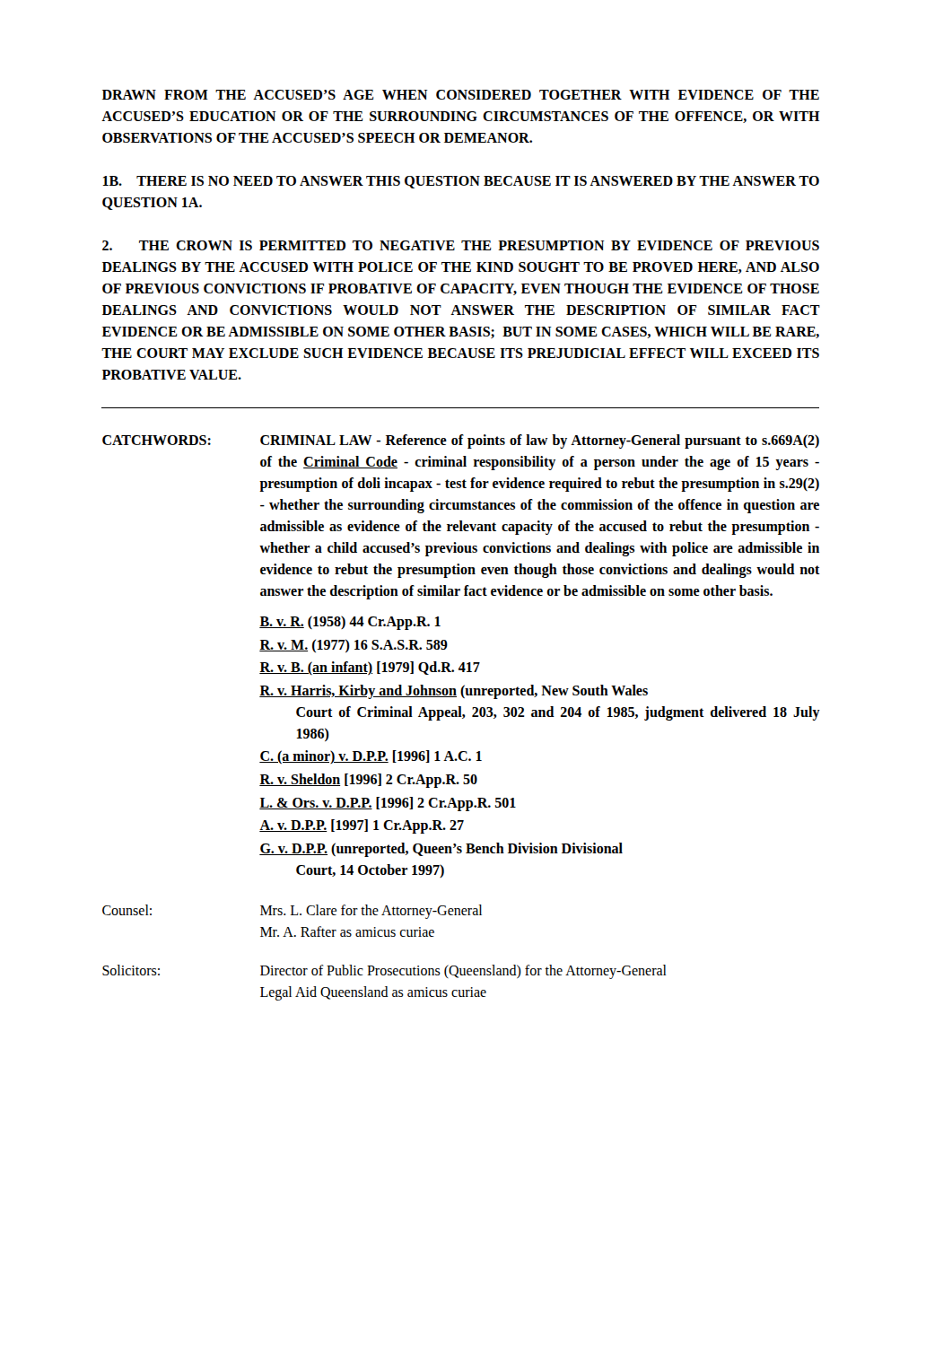DRAWN FROM THE ACCUSED’S AGE WHEN CONSIDERED TOGETHER WITH EVIDENCE OF THE ACCUSED’S EDUCATION OR OF THE SURROUNDING CIRCUMSTANCES OF THE OFFENCE, OR WITH OBSERVATIONS OF THE ACCUSED’S SPEECH OR DEMEANOR.
1B. THERE IS NO NEED TO ANSWER THIS QUESTION BECAUSE IT IS ANSWERED BY THE ANSWER TO QUESTION 1A.
2. THE CROWN IS PERMITTED TO NEGATIVE THE PRESUMPTION BY EVIDENCE OF PREVIOUS DEALINGS BY THE ACCUSED WITH POLICE OF THE KIND SOUGHT TO BE PROVED HERE, AND ALSO OF PREVIOUS CONVICTIONS IF PROBATIVE OF CAPACITY, EVEN THOUGH THE EVIDENCE OF THOSE DEALINGS AND CONVICTIONS WOULD NOT ANSWER THE DESCRIPTION OF SIMILAR FACT EVIDENCE OR BE ADMISSIBLE ON SOME OTHER BASIS; BUT IN SOME CASES, WHICH WILL BE RARE, THE COURT MAY EXCLUDE SUCH EVIDENCE BECAUSE ITS PREJUDICIAL EFFECT WILL EXCEED ITS PROBATIVE VALUE.
| CATCHWORDS: | CRIMINAL LAW - Reference of points of law by Attorney-General pursuant to s.669A(2) of the Criminal Code - criminal responsibility of a person under the age of 15 years - presumption of doli incapax - test for evidence required to rebut the presumption in s.29(2) - whether the surrounding circumstances of the commission of the offence in question are admissible as evidence of the relevant capacity of the accused to rebut the presumption - whether a child accused’s previous convictions and dealings with police are admissible in evidence to rebut the presumption even though those convictions and dealings would not answer the description of similar fact evidence or be admissible on some other basis. B. v. R. (1958) 44 Cr.App.R. 1 R. v. M. (1977) 16 S.A.S.R. 589 R. v. B. (an infant) [1979] Qd.R. 417 R. v. Harris, Kirby and Johnson (unreported, New South Wales Court of Criminal Appeal, 203, 302 and 204 of 1985, judgment delivered 18 July 1986) C. (a minor) v. D.P.P. [1996] 1 A.C. 1 R. v. Sheldon [1996] 2 Cr.App.R. 50 L. & Ors. v. D.P.P. [1996] 2 Cr.App.R. 501 A. v. D.P.P. [1997] 1 Cr.App.R. 27 G. v. D.P.P. (unreported, Queen’s Bench Division Divisional Court, 14 October 1997) |
| Counsel: | Mrs. L. Clare for the Attorney-General Mr. A. Rafter as amicus curiae |
| Solicitors: | Director of Public Prosecutions (Queensland) for the Attorney-General Legal Aid Queensland as amicus curiae |